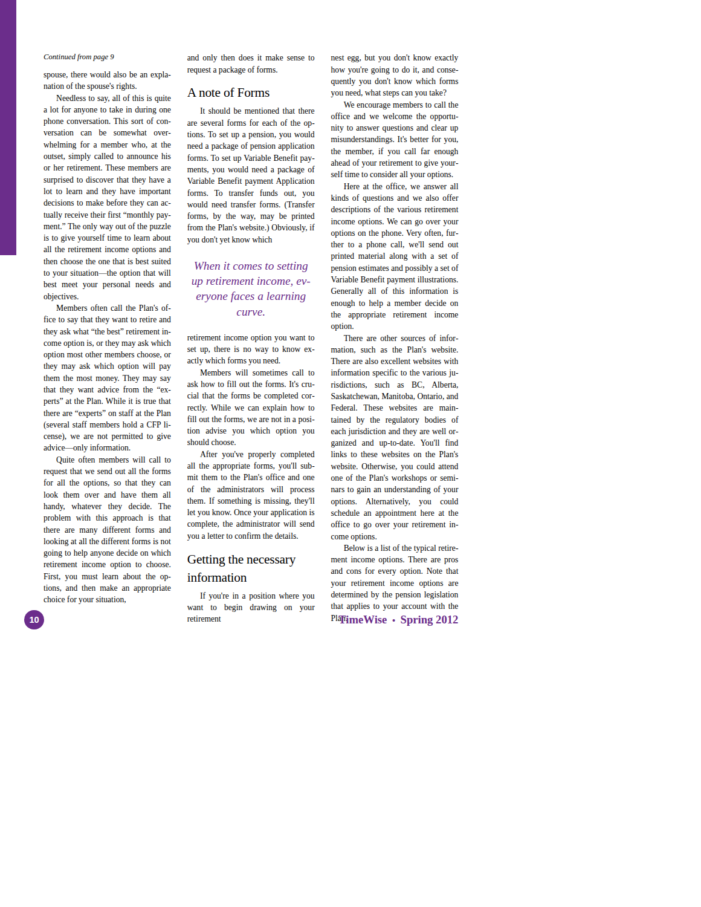Continued from page 9
spouse, there would also be an explanation of the spouse's rights.
Needless to say, all of this is quite a lot for anyone to take in during one phone conversation. This sort of conversation can be somewhat overwhelming for a member who, at the outset, simply called to announce his or her retirement. These members are surprised to discover that they have a lot to learn and they have important decisions to make before they can actually receive their first “monthly payment.” The only way out of the puzzle is to give yourself time to learn about all the retirement income options and then choose the one that is best suited to your situation—the option that will best meet your personal needs and objectives.
Members often call the Plan's office to say that they want to retire and they ask what “the best” retirement income option is, or they may ask which option most other members choose, or they may ask which option will pay them the most money. They may say that they want advice from the “experts” at the Plan. While it is true that there are “experts” on staff at the Plan (several staff members hold a CFP license), we are not permitted to give advice—only information.
Quite often members will call to request that we send out all the forms for all the options, so that they can look them over and have them all handy, whatever they decide. The problem with this approach is that there are many different forms and looking at all the different forms is not going to help anyone decide on which retirement income option to choose. First, you must learn about the options, and then make an appropriate choice for your situation,
and only then does it make sense to request a package of forms.
A note of Forms
It should be mentioned that there are several forms for each of the options. To set up a pension, you would need a package of pension application forms. To set up Variable Benefit payments, you would need a package of Variable Benefit payment Application forms. To transfer funds out, you would need transfer forms. (Transfer forms, by the way, may be printed from the Plan's website.) Obviously, if you don't yet know which
When it comes to setting up retirement income, everyone faces a learning curve.
retirement income option you want to set up, there is no way to know exactly which forms you need.
Members will sometimes call to ask how to fill out the forms. It's crucial that the forms be completed correctly. While we can explain how to fill out the forms, we are not in a position advise you which option you should choose.
After you've properly completed all the appropriate forms, you'll submit them to the Plan's office and one of the administrators will process them. If something is missing, they'll let you know. Once your application is complete, the administrator will send you a letter to confirm the details.
Getting the necessary information
If you're in a position where you want to begin drawing on your retirement
nest egg, but you don't know exactly how you're going to do it, and consequently you don't know which forms you need, what steps can you take?
We encourage members to call the office and we welcome the opportunity to answer questions and clear up misunderstandings. It's better for you, the member, if you call far enough ahead of your retirement to give yourself time to consider all your options.
Here at the office, we answer all kinds of questions and we also offer descriptions of the various retirement income options. We can go over your options on the phone. Very often, further to a phone call, we'll send out printed material along with a set of pension estimates and possibly a set of Variable Benefit payment illustrations. Generally all of this information is enough to help a member decide on the appropriate retirement income option.
There are other sources of information, such as the Plan's website. There are also excellent websites with information specific to the various jurisdictions, such as BC, Alberta, Saskatchewan, Manitoba, Ontario, and Federal. These websites are maintained by the regulatory bodies of each jurisdiction and they are well organized and up-to-date. You'll find links to these websites on the Plan's website. Otherwise, you could attend one of the Plan's workshops or seminars to gain an understanding of your options. Alternatively, you could schedule an appointment here at the office to go over your retirement income options.
Below is a list of the typical retirement income options. There are pros and cons for every option. Note that your retirement income options are determined by the pension legislation that applies to your account with the Plan.
10
TimeWise • Spring 2012